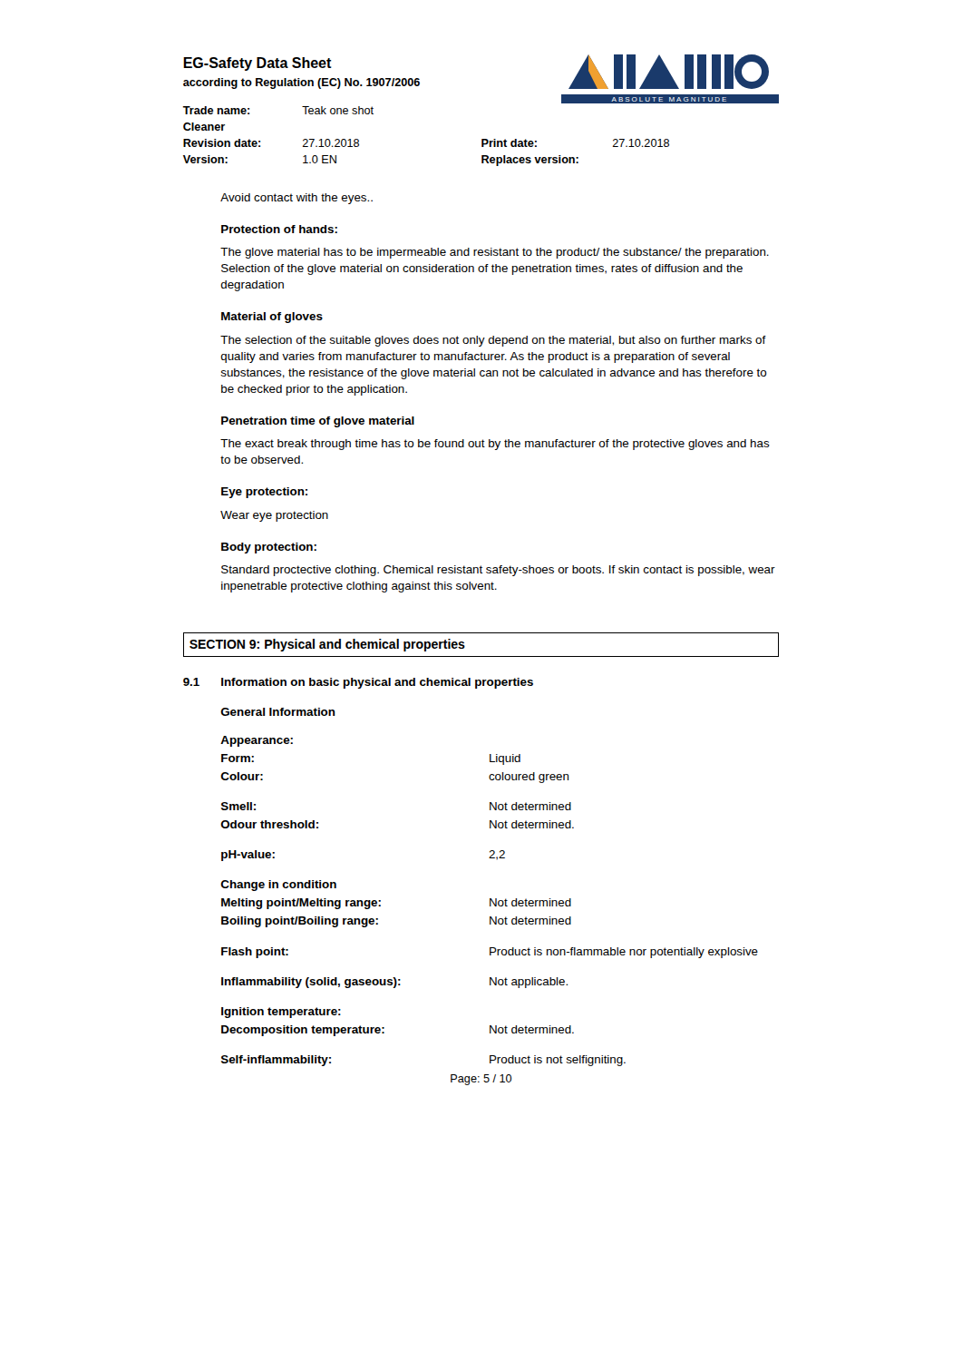ABSOLUTE MAGNITUDE
EG-Safety Data Sheet
according to Regulation (EC) No. 1907/2006
| Trade name: | Teak one shot | | |
| Cleaner | | | |
| Revision date: | 27.10.2018 | Print date: | 27.10.2018 |
| Version: | 1.0 EN | Replaces version: | |
Avoid contact with the eyes..
Protection of hands:
The glove material has to be impermeable and resistant to the product/ the substance/ the preparation.
Selection of the glove material on consideration of the penetration times, rates of diffusion and the degradation
Material of gloves
The selection of the suitable gloves does not only depend on the material, but also on further marks of quality and varies from manufacturer to manufacturer. As the product is a preparation of several substances, the resistance of the glove material can not be calculated in advance and has therefore to be checked prior to the application.
Penetration time of glove material
The exact break through time has to be found out by the manufacturer of the protective gloves and has to be observed.
Eye protection:
Wear eye protection
Body protection:
Standard proctective clothing. Chemical resistant safety-shoes or boots. If skin contact is possible, wear inpenetrable protective clothing against this solvent.
SECTION 9: Physical and chemical properties
9.1
Information on basic physical and chemical properties
General Information
| Appearance: | |
| Form: | Liquid |
| Colour: | coloured green |
| Smell: | Not determined |
| Odour threshold: | Not determined. |
| pH-value: | 2,2 |
| Change in condition | |
| Melting point/Melting range: | Not determined |
| Boiling point/Boiling range: | Not determined |
| Flash point: | Product is non-flammable nor potentially explosive |
| Inflammability (solid, gaseous): | Not applicable. |
| Ignition temperature: | |
| Decomposition temperature: | Not determined. |
| Self-inflammability: | Product is not selfigniting. |
Page: 5 / 10